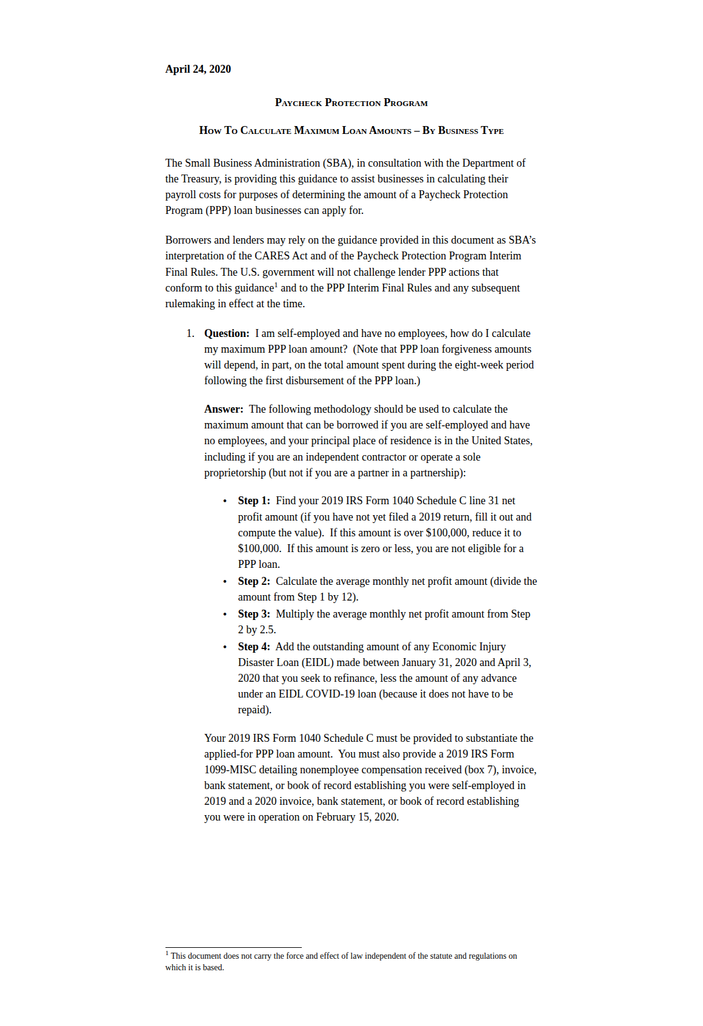April 24, 2020
Paycheck Protection Program
How To Calculate Maximum Loan Amounts – By Business Type
The Small Business Administration (SBA), in consultation with the Department of the Treasury, is providing this guidance to assist businesses in calculating their payroll costs for purposes of determining the amount of a Paycheck Protection Program (PPP) loan businesses can apply for.
Borrowers and lenders may rely on the guidance provided in this document as SBA’s interpretation of the CARES Act and of the Paycheck Protection Program Interim Final Rules. The U.S. government will not challenge lender PPP actions that conform to this guidance1 and to the PPP Interim Final Rules and any subsequent rulemaking in effect at the time.
Question: I am self-employed and have no employees, how do I calculate my maximum PPP loan amount? (Note that PPP loan forgiveness amounts will depend, in part, on the total amount spent during the eight-week period following the first disbursement of the PPP loan.)
Answer: The following methodology should be used to calculate the maximum amount that can be borrowed if you are self-employed and have no employees, and your principal place of residence is in the United States, including if you are an independent contractor or operate a sole proprietorship (but not if you are a partner in a partnership):
Step 1: Find your 2019 IRS Form 1040 Schedule C line 31 net profit amount (if you have not yet filed a 2019 return, fill it out and compute the value). If this amount is over $100,000, reduce it to $100,000. If this amount is zero or less, you are not eligible for a PPP loan.
Step 2: Calculate the average monthly net profit amount (divide the amount from Step 1 by 12).
Step 3: Multiply the average monthly net profit amount from Step 2 by 2.5.
Step 4: Add the outstanding amount of any Economic Injury Disaster Loan (EIDL) made between January 31, 2020 and April 3, 2020 that you seek to refinance, less the amount of any advance under an EIDL COVID-19 loan (because it does not have to be repaid).
Your 2019 IRS Form 1040 Schedule C must be provided to substantiate the applied-for PPP loan amount. You must also provide a 2019 IRS Form 1099-MISC detailing nonemployee compensation received (box 7), invoice, bank statement, or book of record establishing you were self-employed in 2019 and a 2020 invoice, bank statement, or book of record establishing you were in operation on February 15, 2020.
1 This document does not carry the force and effect of law independent of the statute and regulations on which it is based.